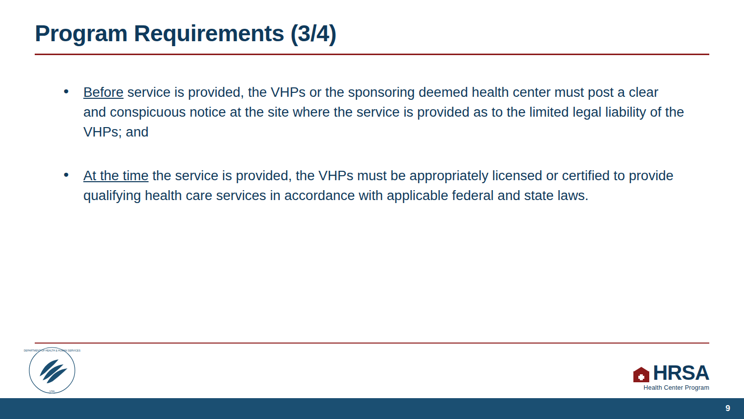Program Requirements (3/4)
Before service is provided, the VHPs or the sponsoring deemed health center must post a clear and conspicuous notice at the site where the service is provided as to the limited legal liability of the VHPs; and
At the time the service is provided, the VHPs must be appropriately licensed or certified to provide qualifying health care services in accordance with applicable federal and state laws.
DEPARTMENT OF HEALTH & HUMAN SERVICES USA
HRSA
Health Center Program
9